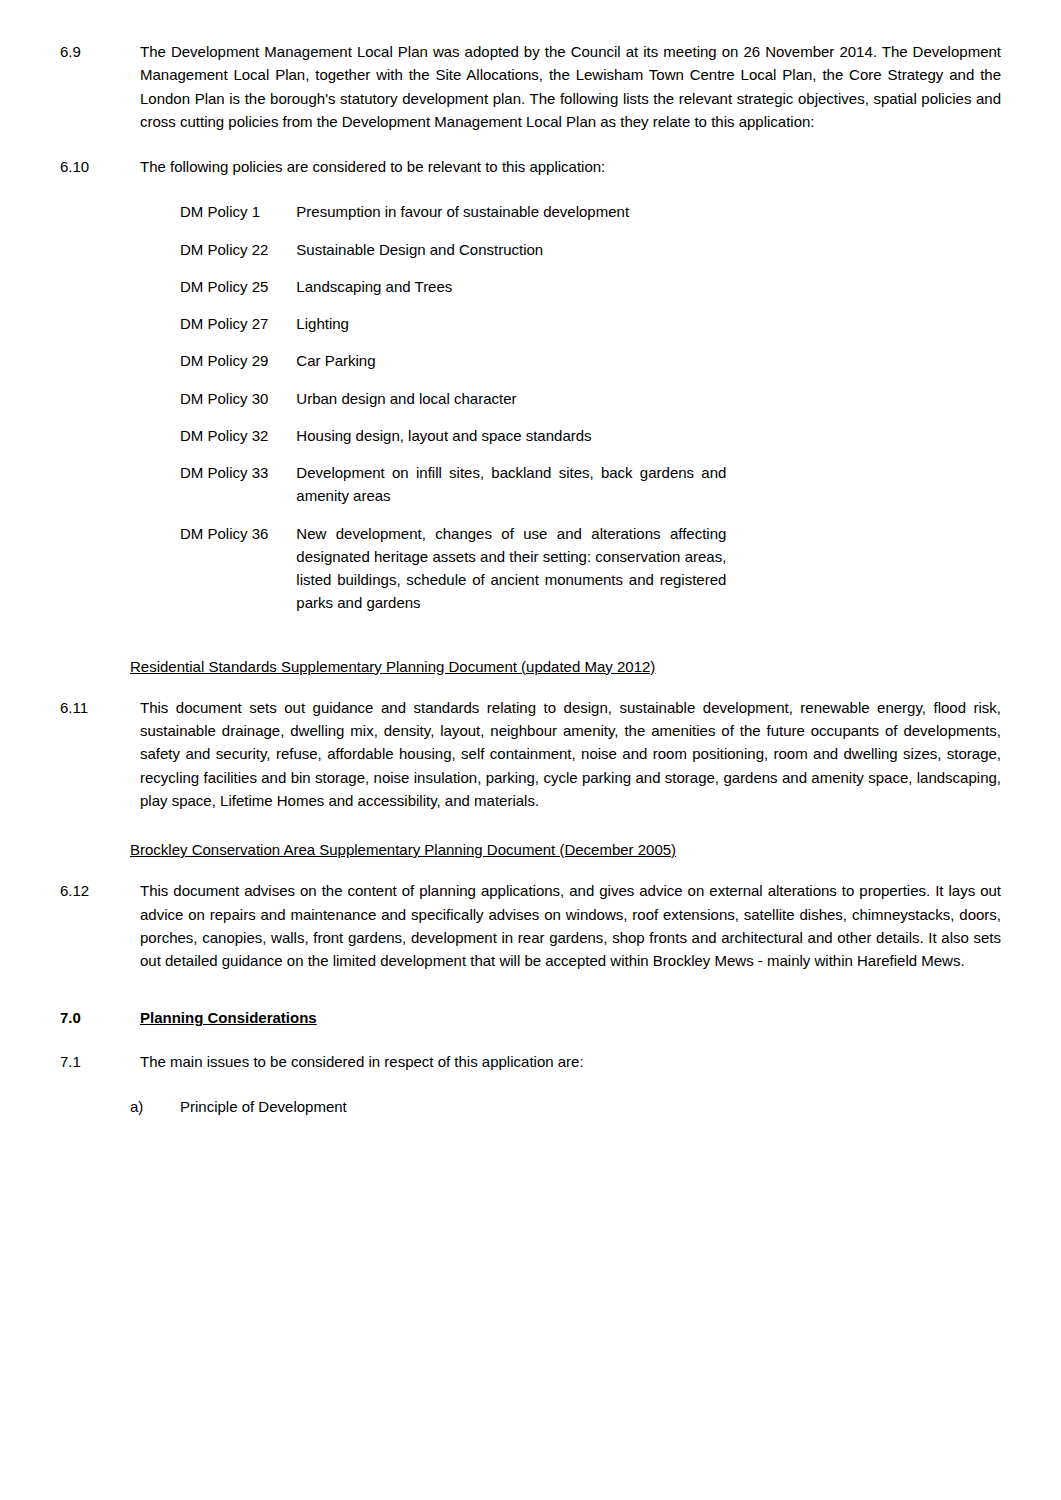6.9
The Development Management Local Plan was adopted by the Council at its meeting on 26 November 2014. The Development Management Local Plan, together with the Site Allocations, the Lewisham Town Centre Local Plan, the Core Strategy and the London Plan is the borough's statutory development plan. The following lists the relevant strategic objectives, spatial policies and cross cutting policies from the Development Management Local Plan as they relate to this application:
6.10
The following policies are considered to be relevant to this application:
| DM Policy 1 | Presumption in favour of sustainable development |
| DM Policy 22 | Sustainable Design and Construction |
| DM Policy 25 | Landscaping and Trees |
| DM Policy 27 | Lighting |
| DM Policy 29 | Car Parking |
| DM Policy 30 | Urban design and local character |
| DM Policy 32 | Housing design, layout and space standards |
| DM Policy 33 | Development on infill sites, backland sites, back gardens and amenity areas |
| DM Policy 36 | New development, changes of use and alterations affecting designated heritage assets and their setting: conservation areas, listed buildings, schedule of ancient monuments and registered parks and gardens |
Residential Standards Supplementary Planning Document (updated May 2012)
6.11
This document sets out guidance and standards relating to design, sustainable development, renewable energy, flood risk, sustainable drainage, dwelling mix, density, layout, neighbour amenity, the amenities of the future occupants of developments, safety and security, refuse, affordable housing, self containment, noise and room positioning, room and dwelling sizes, storage, recycling facilities and bin storage, noise insulation, parking, cycle parking and storage, gardens and amenity space, landscaping, play space, Lifetime Homes and accessibility, and materials.
Brockley Conservation Area Supplementary Planning Document (December 2005)
6.12
This document advises on the content of planning applications, and gives advice on external alterations to properties. It lays out advice on repairs and maintenance and specifically advises on windows, roof extensions, satellite dishes, chimneystacks, doors, porches, canopies, walls, front gardens, development in rear gardens, shop fronts and architectural and other details. It also sets out detailed guidance on the limited development that will be accepted within Brockley Mews - mainly within Harefield Mews.
7.0
Planning Considerations
7.1
The main issues to be considered in respect of this application are:
a)
Principle of Development